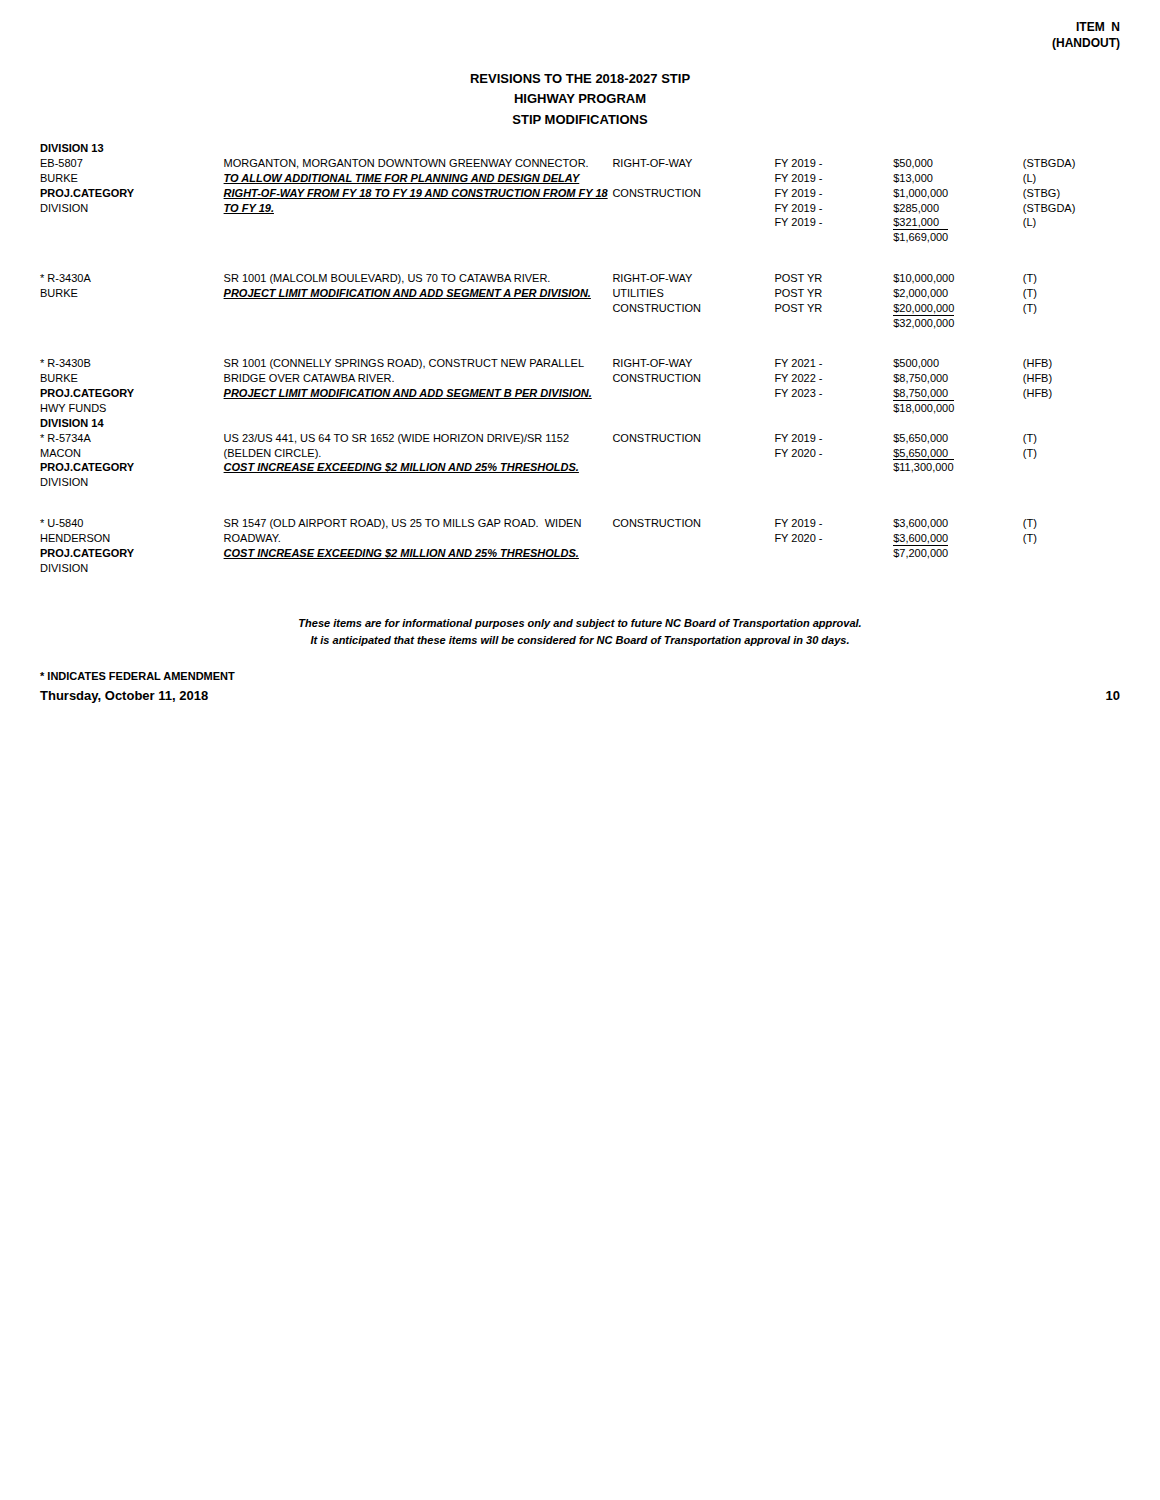ITEM N
(HANDOUT)
REVISIONS TO THE 2018-2027 STIP
HIGHWAY PROGRAM
STIP MODIFICATIONS
| DIVISION 13 |
| EB-5807 BURKE PROJ.CATEGORY DIVISION | MORGANTON, MORGANTON DOWNTOWN GREENWAY CONNECTOR. TO ALLOW ADDITIONAL TIME FOR PLANNING AND DESIGN DELAY RIGHT-OF-WAY FROM FY 18 TO FY 19 AND CONSTRUCTION FROM FY 18 TO FY 19. | RIGHT-OF-WAY CONSTRUCTION | FY 2019 - FY 2019 - FY 2019 - FY 2019 - FY 2019 - | $50,000 $13,000 $1,000,000 $285,000 $321,000 $1,669,000 | (STBGDA) (L) (STBG) (STBGDA) (L) |
| * R-3430A BURKE | SR 1001 (MALCOLM BOULEVARD), US 70 TO CATAWBA RIVER. PROJECT LIMIT MODIFICATION AND ADD SEGMENT A PER DIVISION. | RIGHT-OF-WAY UTILITIES CONSTRUCTION | POST YR POST YR POST YR | $10,000,000 $2,000,000 $20,000,000 $32,000,000 | (T) (T) (T) |
| * R-3430B BURKE PROJ.CATEGORY HWY FUNDS | SR 1001 (CONNELLY SPRINGS ROAD), CONSTRUCT NEW PARALLEL BRIDGE OVER CATAWBA RIVER. PROJECT LIMIT MODIFICATION AND ADD SEGMENT B PER DIVISION. | RIGHT-OF-WAY CONSTRUCTION | FY 2021 - FY 2022 - FY 2023 - | $500,000 $8,750,000 $8,750,000 $18,000,000 | (HFB) (HFB) (HFB) |
| DIVISION 14 |
| * R-5734A MACON PROJ.CATEGORY DIVISION | US 23/US 441, US 64 TO SR 1652 (WIDE HORIZON DRIVE)/SR 1152 (BELDEN CIRCLE). COST INCREASE EXCEEDING $2 MILLION AND 25% THRESHOLDS. | CONSTRUCTION | FY 2019 - FY 2020 - | $5,650,000 $5,650,000 $11,300,000 | (T) (T) |
| * U-5840 HENDERSON PROJ.CATEGORY DIVISION | SR 1547 (OLD AIRPORT ROAD), US 25 TO MILLS GAP ROAD. WIDEN ROADWAY. COST INCREASE EXCEEDING $2 MILLION AND 25% THRESHOLDS. | CONSTRUCTION | FY 2019 - FY 2020 - | $3,600,000 $3,600,000 $7,200,000 | (T) (T) |
These items are for informational purposes only and subject to future NC Board of Transportation approval.
It is anticipated that these items will be considered for NC Board of Transportation approval in 30 days.
* INDICATES FEDERAL AMENDMENT
Thursday, October 11, 2018 10